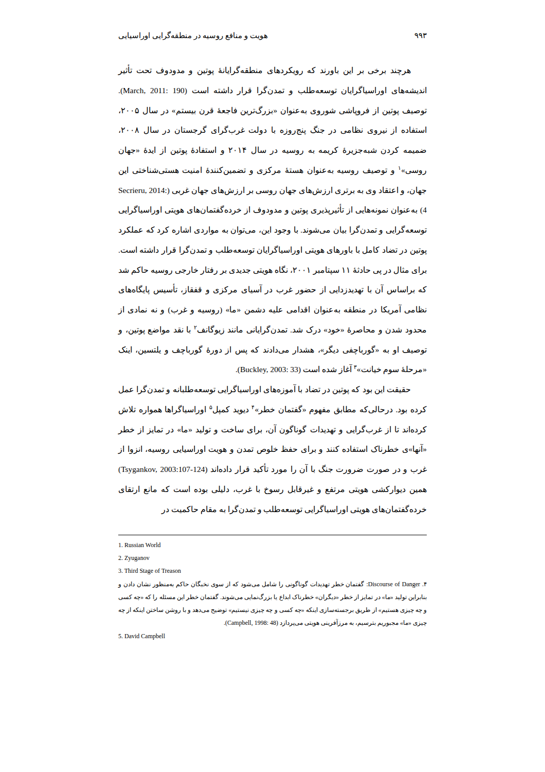۹۹۳ هویت و منافع روسیه در منطقه‌گرایی اوراسیایی
هرچند برخی بر این باورند که رویکردهای منطقه‌گرایانهٔ پوتین و مدودوف تحت تأثیر اندیشه‌های اوراسیاگرایان توسعه‌طلب و تمدن‌گرا قرار داشته است (March, 2011: 190). توصیف پوتین از فروپاشی شوروی به‌عنوان «بزرگ‌ترین فاجعهٔ قرن بیستم» در سال ۲۰۰۵، استفاده از نیروی نظامی در جنگ پنج‌روزه با دولت غرب‌گرای گرجستان در سال ۲۰۰۸، ضمیمه کردن شبه‌جزیرهٔ کریمه به روسیه در سال ۲۰۱۴ و استفادهٔ پوتین از ایدهٔ «جهان روسی»۱ و توصیف روسیه به‌عنوان هستهٔ مرکزی و تضمین‌کنندهٔ امنیت هستی‌شناختی این جهان، و اعتقاد وی به برتری ارزش‌های جهان روسی بر ارزش‌های جهان غربی (Secrieru, 2014: 4) به‌عنوان نمونه‌هایی از تأثیرپذیری پوتین و مدودوف از خرده‌گفتمان‌های هویتی اوراسیاگرایی توسعه‌گرایی و تمدن‌گرا بیان می‌شوند. با وجود این، می‌توان به مواردی اشاره کرد که عملکرد پوتین در تضاد کامل با باورهای هویتی اوراسیاگرایان توسعه‌طلب و تمدن‌گرا قرار داشته است. برای مثال در پی حادثهٔ ۱۱ سپتامبر ۲۰۰۱، نگاه هویتی جدیدی بر رفتار خارجی روسیه حاکم شد که براساس آن با تهدیدزدایی از حضور غرب در آسیای مرکزی و قفقاز، تأسیس پایگاه‌های نظامی آمریکا در منطقه به‌عنوان اقدامی علیه دشمن «ما» (روسیه و غرب) و نه نمادی از محدود شدن و محاصرهٔ «خود» درک شد. تمدن‌گرایانی مانند زیوگانف۲ با نقد مواضع پوتین، و توصیف او به «گورباچفی دیگر»، هشدار می‌دادند که پس از دورهٔ گورباچف و یلتسین، اینک «مرحلهٔ سوم خیانت»۳ آغاز شده است (Buckley, 2003: 33).
حقیقت این بود که پوتین در تضاد با آموزه‌های اوراسیاگرایی توسعه‌طلبانه و تمدن‌گرا عمل کرده بود. درحالی‌که مطابق مفهوم «گفتمان خطر»۴ دیوید کمپل۵ اوراسیاگراها همواره تلاش کرده‌اند تا از غرب‌گرایی و تهدیدات گوناگون آن، برای ساخت و تولید «ما» در تمایز از خطر «آنها»ی خطرناک استفاده کنند و برای حفظ خلوص تمدن و هویت اوراسیایی روسیه، انزوا از غرب و در صورت ضرورت جنگ با آن را مورد تأکید قرار داده‌اند (Tsygankov, 2003:107-124) همین دیوارکشی هویتی مرتفع و غیرقابل رسوخ با غرب، دلیلی بوده است که مانع ارتقای خرده‌گفتمان‌های هویتی اوراسیاگرایی توسعه‌طلب و تمدن‌گرا به مقام حاکمیت در
1. Russian World
2. Zyuganov
3. Third Stage of Treason
۴. Discourse of Danger: گفتمان خطر تهدیدات گوناگونی را شامل می‌شود که از سوی نخبگان حاکم به‌منظور نشان دادن و بنابراین تولید «ما» در تمایز از خطر «دیگران» خطرناک ابداع یا بزرگ‌نمایی می‌شوند. گفتمان خطر این مسئله را که «چه کسی و چه چیزی هستیم» از طریق برجسته‌سازی اینکه «چه کسی و چه چیزی نیستیم» توضیح می‌دهد و با روشن ساختن اینکه از چه چیزی «ما» مجبوریم بترسیم، به مرزآفرینی هویتی می‌پردازد (Campbell, 1998: 48).
5. David Campbell